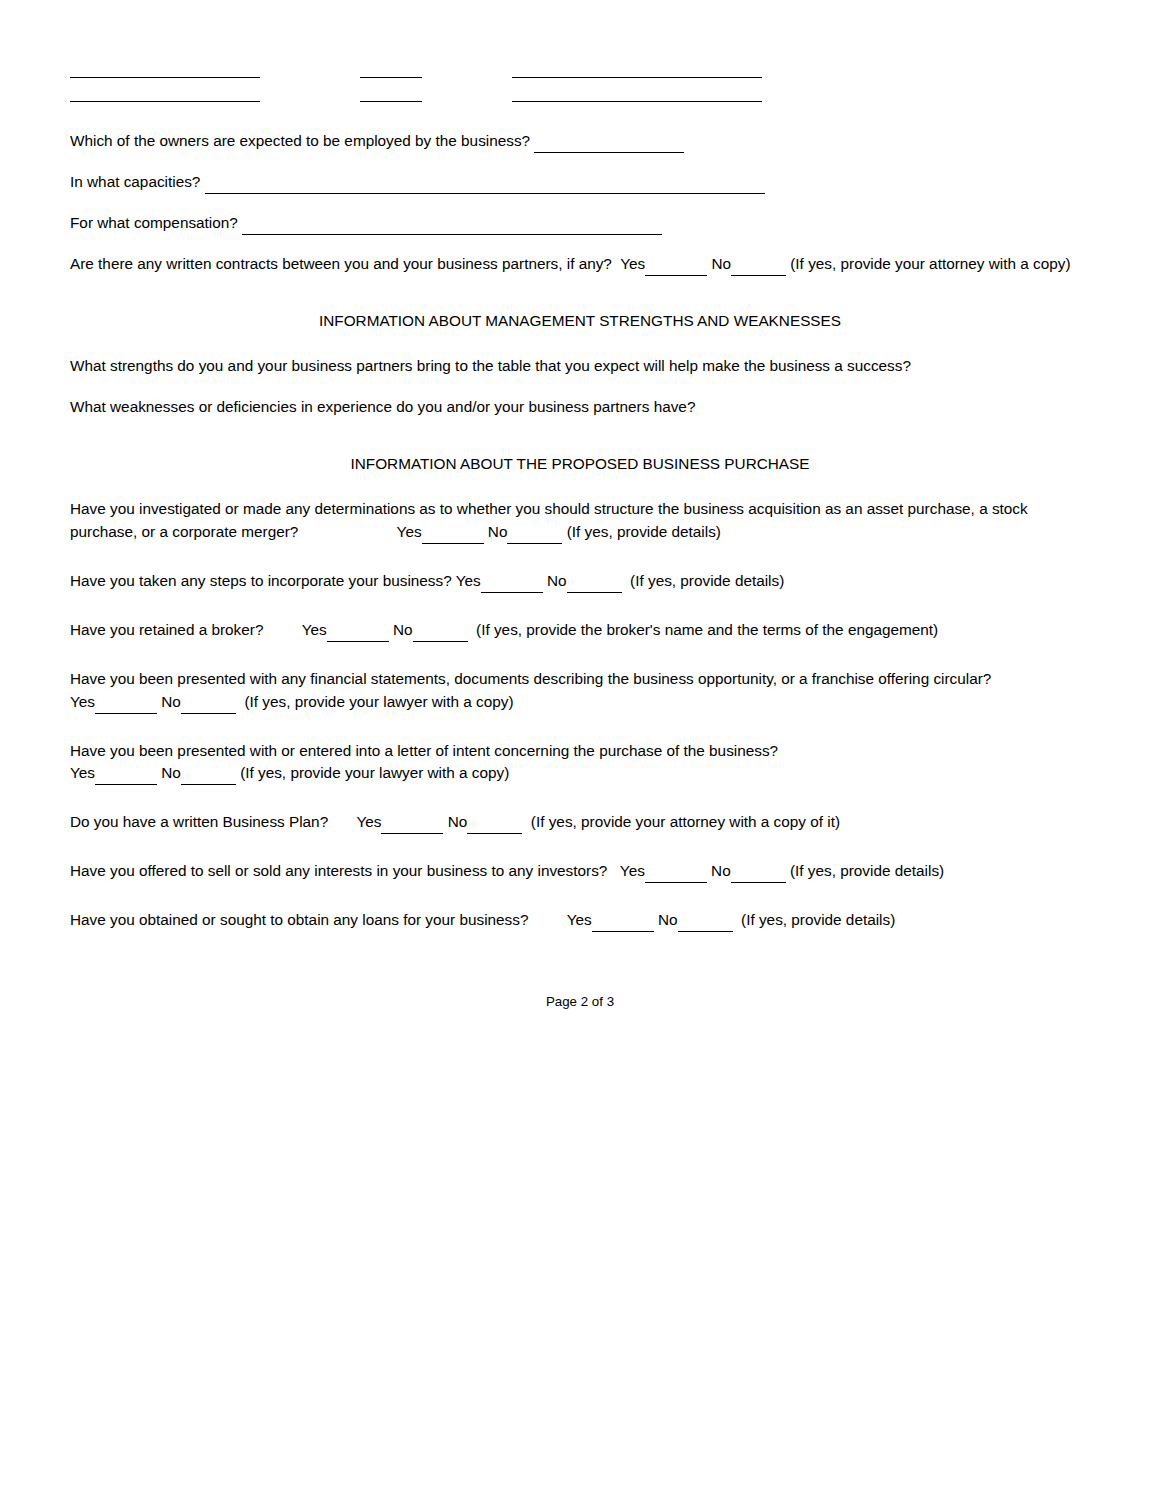Which of the owners are expected to be employed by the business?
In what capacities?
For what compensation?
Are there any written contracts between you and your business partners, if any? Yes No (If yes, provide your attorney with a copy)
INFORMATION ABOUT MANAGEMENT STRENGTHS AND WEAKNESSES
What strengths do you and your business partners bring to the table that you expect will help make the business a success?
What weaknesses or deficiencies in experience do you and/or your business partners have?
INFORMATION ABOUT THE PROPOSED BUSINESS PURCHASE
Have you investigated or made any determinations as to whether you should structure the business acquisition as an asset purchase, a stock purchase, or a corporate merger? Yes No (If yes, provide details)
Have you taken any steps to incorporate your business? Yes No (If yes, provide details)
Have you retained a broker? Yes No (If yes, provide the broker's name and the terms of the engagement)
Have you been presented with any financial statements, documents describing the business opportunity, or a franchise offering circular?
Yes No (If yes, provide your lawyer with a copy)
Have you been presented with or entered into a letter of intent concerning the purchase of the business?
Yes No (If yes, provide your lawyer with a copy)
Do you have a written Business Plan? Yes No (If yes, provide your attorney with a copy of it)
Have you offered to sell or sold any interests in your business to any investors? Yes No (If yes, provide details)
Have you obtained or sought to obtain any loans for your business? Yes No (If yes, provide details)
Page 2 of 3